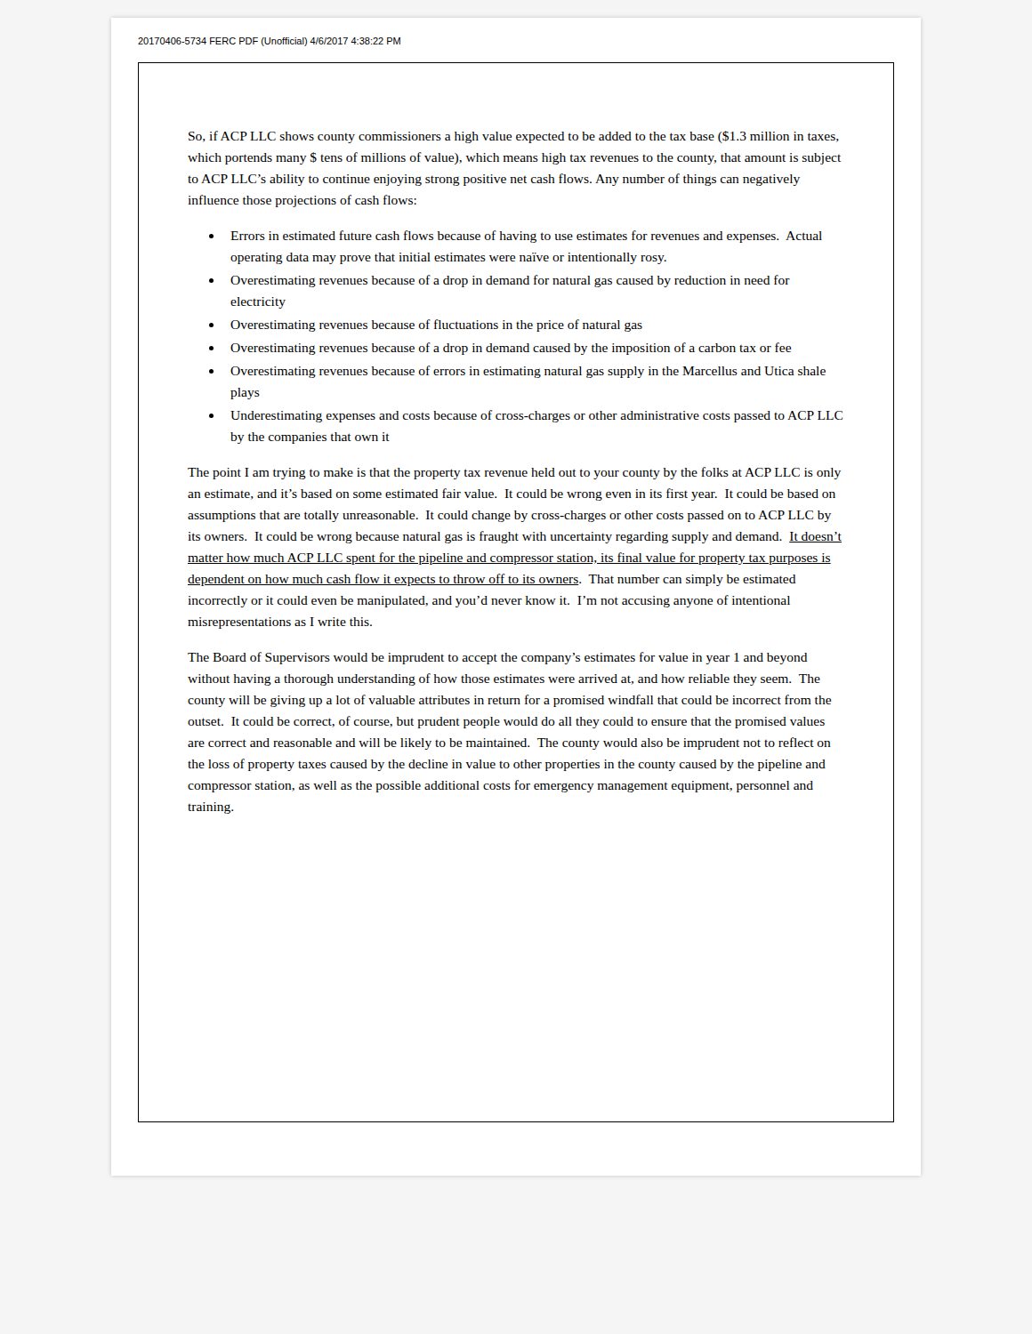20170406-5734 FERC PDF (Unofficial) 4/6/2017 4:38:22 PM
So, if ACP LLC shows county commissioners a high value expected to be added to the tax base ($1.3 million in taxes, which portends many $ tens of millions of value), which means high tax revenues to the county, that amount is subject to ACP LLC’s ability to continue enjoying strong positive net cash flows. Any number of things can negatively influence those projections of cash flows:
Errors in estimated future cash flows because of having to use estimates for revenues and expenses. Actual operating data may prove that initial estimates were naïve or intentionally rosy.
Overestimating revenues because of a drop in demand for natural gas caused by reduction in need for electricity
Overestimating revenues because of fluctuations in the price of natural gas
Overestimating revenues because of a drop in demand caused by the imposition of a carbon tax or fee
Overestimating revenues because of errors in estimating natural gas supply in the Marcellus and Utica shale plays
Underestimating expenses and costs because of cross-charges or other administrative costs passed to ACP LLC by the companies that own it
The point I am trying to make is that the property tax revenue held out to your county by the folks at ACP LLC is only an estimate, and it’s based on some estimated fair value. It could be wrong even in its first year. It could be based on assumptions that are totally unreasonable. It could change by cross-charges or other costs passed on to ACP LLC by its owners. It could be wrong because natural gas is fraught with uncertainty regarding supply and demand. It doesn’t matter how much ACP LLC spent for the pipeline and compressor station, its final value for property tax purposes is dependent on how much cash flow it expects to throw off to its owners. That number can simply be estimated incorrectly or it could even be manipulated, and you’d never know it. I’m not accusing anyone of intentional misrepresentations as I write this.
The Board of Supervisors would be imprudent to accept the company’s estimates for value in year 1 and beyond without having a thorough understanding of how those estimates were arrived at, and how reliable they seem. The county will be giving up a lot of valuable attributes in return for a promised windfall that could be incorrect from the outset. It could be correct, of course, but prudent people would do all they could to ensure that the promised values are correct and reasonable and will be likely to be maintained. The county would also be imprudent not to reflect on the loss of property taxes caused by the decline in value to other properties in the county caused by the pipeline and compressor station, as well as the possible additional costs for emergency management equipment, personnel and training.